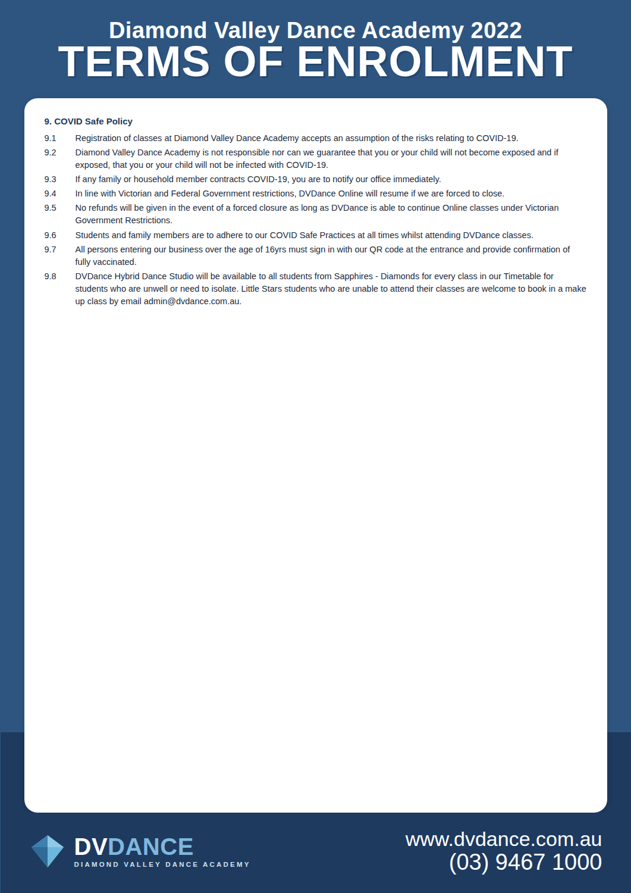Diamond Valley Dance Academy 2022
TERMS OF ENROLMENT
9. COVID Safe Policy
9.1 Registration of classes at Diamond Valley Dance Academy accepts an assumption of the risks relating to COVID-19.
9.2 Diamond Valley Dance Academy is not responsible nor can we guarantee that you or your child will not become exposed and if exposed, that you or your child will not be infected with COVID-19.
9.3 If any family or household member contracts COVID-19, you are to notify our office immediately.
9.4 In line with Victorian and Federal Government restrictions, DVDance Online will resume if we are forced to close.
9.5 No refunds will be given in the event of a forced closure as long as DVDance is able to continue Online classes under Victorian Government Restrictions.
9.6 Students and family members are to adhere to our COVID Safe Practices at all times whilst attending DVDance classes.
9.7 All persons entering our business over the age of 16yrs must sign in with our QR code at the entrance and provide confirmation of fully vaccinated.
9.8 DVDance Hybrid Dance Studio will be available to all students from Sapphires - Diamonds for every class in our Timetable for students who are unwell or need to isolate. Little Stars students who are unable to attend their classes are welcome to book in a make up class by email admin@dvdance.com.au.
DV DANCE
DIAMOND VALLEY DANCE ACADEMY
www.dvdance.com.au
(03) 9467 1000